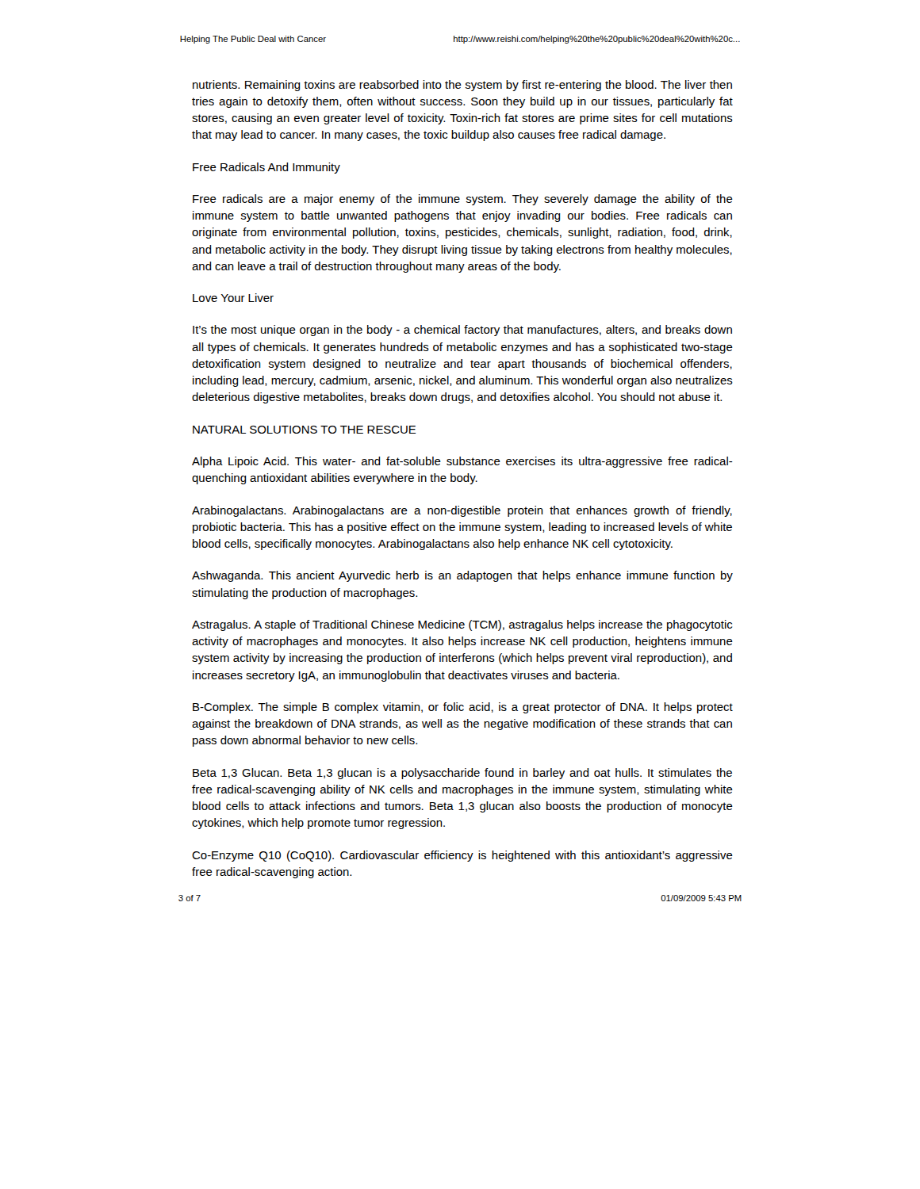Helping The Public Deal with Cancer http://www.reishi.com/helping%20the%20public%20deal%20with%20c...
nutrients. Remaining toxins are reabsorbed into the system by first re-entering the blood. The liver then tries again to detoxify them, often without success. Soon they build up in our tissues, particularly fat stores, causing an even greater level of toxicity. Toxin-rich fat stores are prime sites for cell mutations that may lead to cancer. In many cases, the toxic buildup also causes free radical damage.
Free Radicals And Immunity
Free radicals are a major enemy of the immune system. They severely damage the ability of the immune system to battle unwanted pathogens that enjoy invading our bodies. Free radicals can originate from environmental pollution, toxins, pesticides, chemicals, sunlight, radiation, food, drink, and metabolic activity in the body. They disrupt living tissue by taking electrons from healthy molecules, and can leave a trail of destruction throughout many areas of the body.
Love Your Liver
It’s the most unique organ in the body - a chemical factory that manufactures, alters, and breaks down all types of chemicals. It generates hundreds of metabolic enzymes and has a sophisticated two-stage detoxification system designed to neutralize and tear apart thousands of biochemical offenders, including lead, mercury, cadmium, arsenic, nickel, and aluminum. This wonderful organ also neutralizes deleterious digestive metabolites, breaks down drugs, and detoxifies alcohol. You should not abuse it.
NATURAL SOLUTIONS TO THE RESCUE
Alpha Lipoic Acid. This water- and fat-soluble substance exercises its ultra-aggressive free radical-quenching antioxidant abilities everywhere in the body.
Arabinogalactans. Arabinogalactans are a non-digestible protein that enhances growth of friendly, probiotic bacteria. This has a positive effect on the immune system, leading to increased levels of white blood cells, specifically monocytes. Arabinogalactans also help enhance NK cell cytotoxicity.
Ashwaganda. This ancient Ayurvedic herb is an adaptogen that helps enhance immune function by stimulating the production of macrophages.
Astragalus. A staple of Traditional Chinese Medicine (TCM), astragalus helps increase the phagocytotic activity of macrophages and monocytes. It also helps increase NK cell production, heightens immune system activity by increasing the production of interferons (which helps prevent viral reproduction), and increases secretory IgA, an immunoglobulin that deactivates viruses and bacteria.
B-Complex. The simple B complex vitamin, or folic acid, is a great protector of DNA. It helps protect against the breakdown of DNA strands, as well as the negative modification of these strands that can pass down abnormal behavior to new cells.
Beta 1,3 Glucan. Beta 1,3 glucan is a polysaccharide found in barley and oat hulls. It stimulates the free radical-scavenging ability of NK cells and macrophages in the immune system, stimulating white blood cells to attack infections and tumors. Beta 1,3 glucan also boosts the production of monocyte cytokines, which help promote tumor regression.
Co-Enzyme Q10 (CoQ10). Cardiovascular efficiency is heightened with this antioxidant’s aggressive free radical-scavenging action.
3 of 7 01/09/2009 5:43 PM